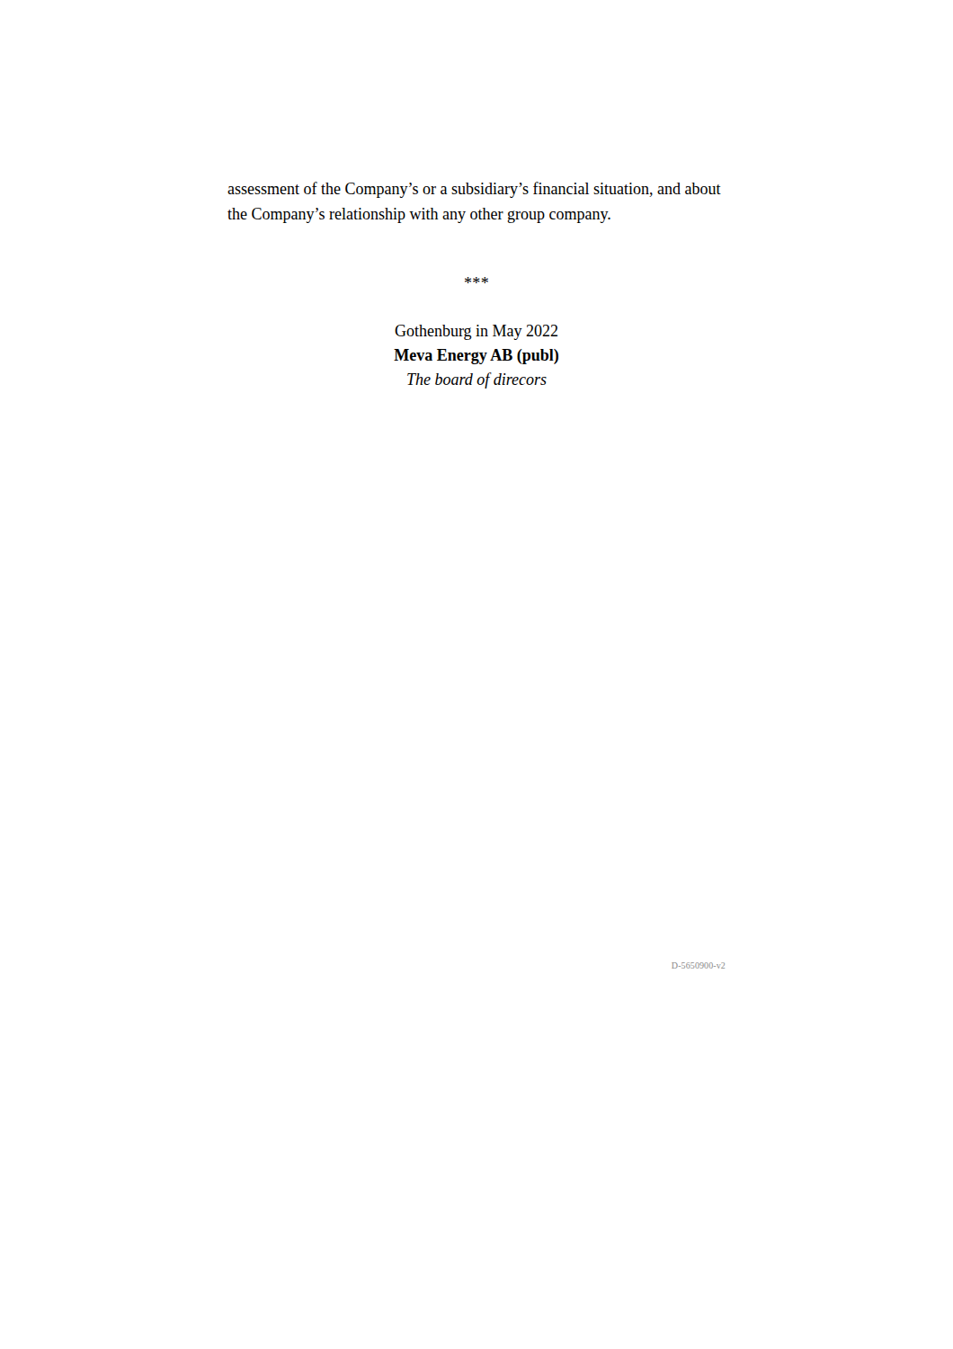assessment of the Company’s or a subsidiary’s financial situation, and about the Company’s relationship with any other group company.
***
Gothenburg in May 2022
Meva Energy AB (publ)
The board of direcors
D-5650900-v2